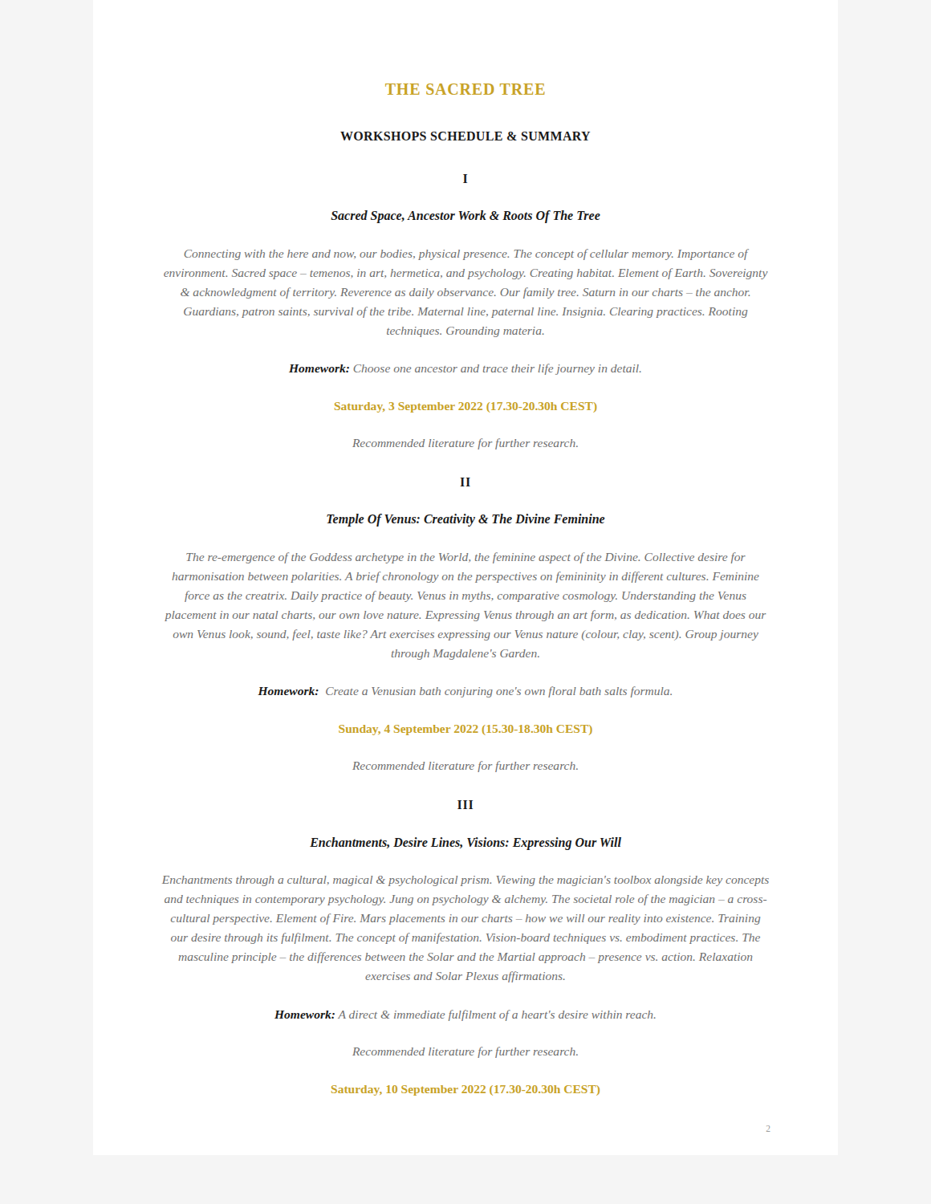The Sacred Tree
Workshops Schedule & Summary
I
Sacred Space, Ancestor Work & Roots Of The Tree
Connecting with the here and now, our bodies, physical presence. The concept of cellular memory. Importance of environment. Sacred space – temenos, in art, hermetica, and psychology. Creating habitat. Element of Earth. Sovereignty & acknowledgment of territory. Reverence as daily observance. Our family tree. Saturn in our charts – the anchor. Guardians, patron saints, survival of the tribe. Maternal line, paternal line. Insignia. Clearing practices. Rooting techniques. Grounding materia.
Homework: Choose one ancestor and trace their life journey in detail.
Saturday, 3 September 2022 (17.30-20.30h CEST)
Recommended literature for further research.
II
Temple Of Venus: Creativity & The Divine Feminine
The re-emergence of the Goddess archetype in the World, the feminine aspect of the Divine. Collective desire for harmonisation between polarities. A brief chronology on the perspectives on femininity in different cultures. Feminine force as the creatrix. Daily practice of beauty. Venus in myths, comparative cosmology. Understanding the Venus placement in our natal charts, our own love nature. Expressing Venus through an art form, as dedication. What does our own Venus look, sound, feel, taste like? Art exercises expressing our Venus nature (colour, clay, scent). Group journey through Magdalene's Garden.
Homework: Create a Venusian bath conjuring one's own floral bath salts formula.
Sunday, 4 September 2022 (15.30-18.30h CEST)
Recommended literature for further research.
III
Enchantments, Desire Lines, Visions: Expressing Our Will
Enchantments through a cultural, magical & psychological prism. Viewing the magician's toolbox alongside key concepts and techniques in contemporary psychology. Jung on psychology & alchemy. The societal role of the magician – a cross-cultural perspective. Element of Fire. Mars placements in our charts – how we will our reality into existence. Training our desire through its fulfilment. The concept of manifestation. Vision-board techniques vs. embodiment practices. The masculine principle – the differences between the Solar and the Martial approach – presence vs. action. Relaxation exercises and Solar Plexus affirmations.
Homework: A direct & immediate fulfilment of a heart's desire within reach.
Recommended literature for further research.
Saturday, 10 September 2022 (17.30-20.30h CEST)
2